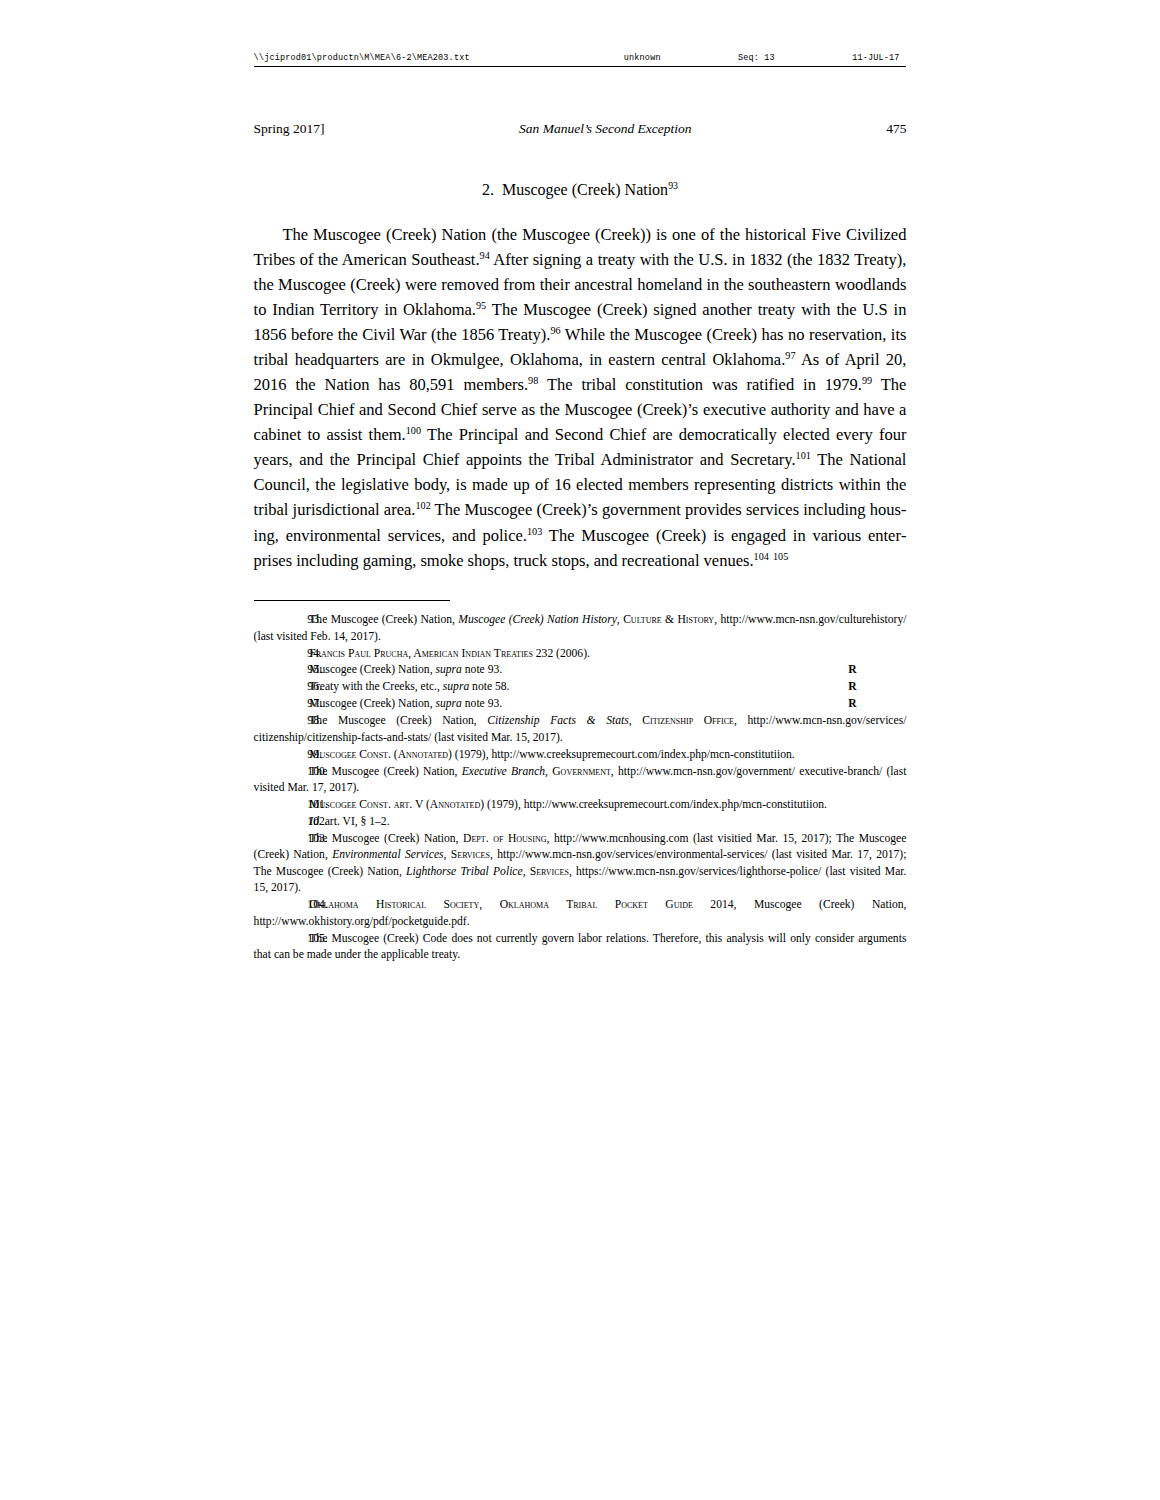\\jciprod01\productn\M\MEA\6-2\MEA203.txt unknown Seq: 13 11-JUL-17 13:47
Spring 2017] San Manuel’s Second Exception 475
2. Muscogee (Creek) Nation93
The Muscogee (Creek) Nation (the Muscogee (Creek)) is one of the historical Five Civilized Tribes of the American Southeast.94 After signing a treaty with the U.S. in 1832 (the 1832 Treaty), the Muscogee (Creek) were removed from their ancestral homeland in the southeastern woodlands to Indian Territory in Oklahoma.95 The Muscogee (Creek) signed another treaty with the U.S in 1856 before the Civil War (the 1856 Treaty).96 While the Muscogee (Creek) has no reservation, its tribal headquarters are in Okmulgee, Oklahoma, in eastern central Oklahoma.97 As of April 20, 2016 the Nation has 80,591 members.98 The tribal constitution was ratified in 1979.99 The Principal Chief and Second Chief serve as the Muscogee (Creek)’s executive authority and have a cabinet to assist them.100 The Principal and Second Chief are democratically elected every four years, and the Principal Chief appoints the Tribal Administrator and Secretary.101 The National Council, the legislative body, is made up of 16 elected members representing districts within the tribal jurisdictional area.102 The Muscogee (Creek)’s government provides services including housing, environmental services, and police.103 The Muscogee (Creek) is engaged in various enterprises including gaming, smoke shops, truck stops, and recreational venues.104 105
93. The Muscogee (Creek) Nation, Muscogee (Creek) Nation History, Culture & History, http://www.mcn-nsn.gov/culturehistory/ (last visited Feb. 14, 2017).
94. Francis Paul Prucha, American Indian Treaties 232 (2006).
95. Muscogee (Creek) Nation, supra note 93.R
96. Treaty with the Creeks, etc., supra note 58.R
97. Muscogee (Creek) Nation, supra note 93.R
98. The Muscogee (Creek) Nation, Citizenship Facts & Stats, Citizenship Office, http://www.mcn-nsn.gov/services/ citizenship/citizenship-facts-and-stats/ (last visited Mar. 15, 2017).
99. Muscogee Const. (Annotated) (1979), http://www.creeksupremecourt.com/index.php/mcn-constitutiion.
100. The Muscogee (Creek) Nation, Executive Branch, Government, http://www.mcn-nsn.gov/government/ executive-branch/ (last visited Mar. 17, 2017).
101. Muscogee Const. art. V (Annotated) (1979), http://www.creeksupremecourt.com/index.php/mcn-constitutiion.
102. Id. art. VI, § 1–2.
103. The Muscogee (Creek) Nation, Dept. of Housing, http://www.mcnhousing.com (last visitied Mar. 15, 2017); The Muscogee (Creek) Nation, Environmental Services, Services, http://www.mcn-nsn.gov/services/environmental-services/ (last visited Mar. 17, 2017); The Muscogee (Creek) Nation, Lighthorse Tribal Police, Services, https://www.mcn-nsn.gov/services/lighthorse-police/ (last visited Mar. 15, 2017).
104. Oklahoma Historical Society, Oklahoma Tribal Pocket Guide 2014, Muscogee (Creek) Nation, http://www.okhistory.org/pdf/pocketguide.pdf.
105. The Muscogee (Creek) Code does not currently govern labor relations. Therefore, this analysis will only consider arguments that can be made under the applicable treaty.